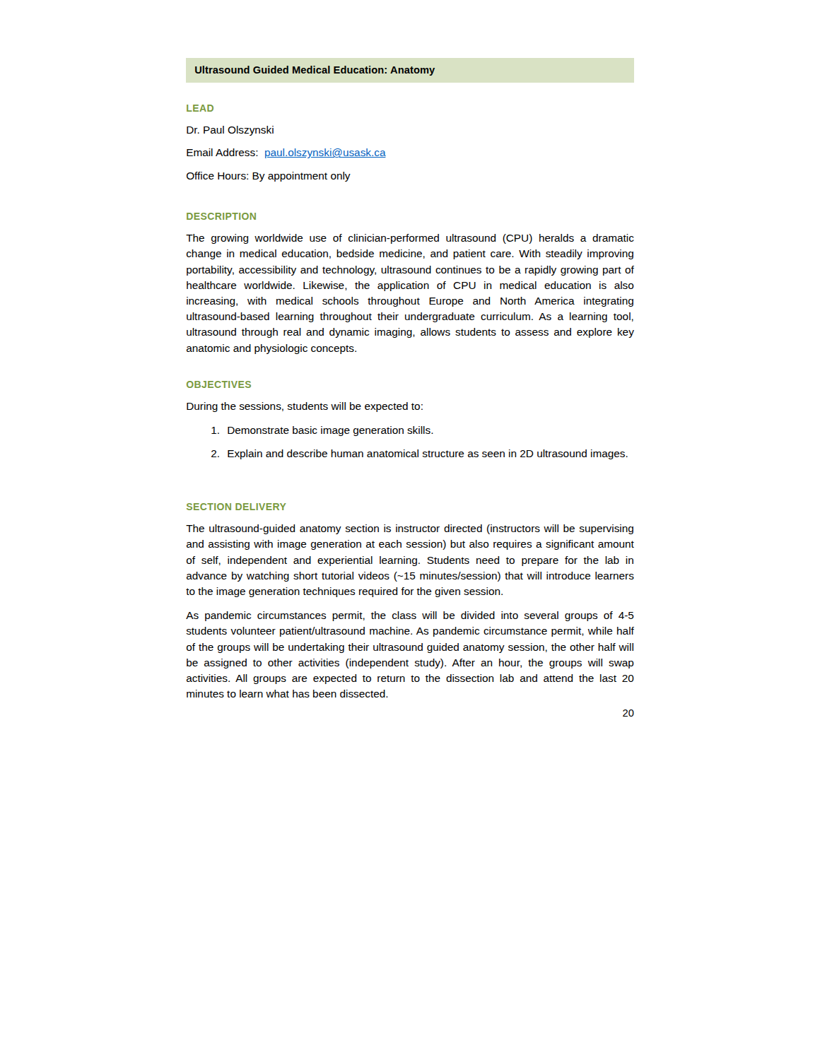Ultrasound Guided Medical Education: Anatomy
Lead
Dr. Paul Olszynski
Email Address: paul.olszynski@usask.ca
Office Hours: By appointment only
Description
The growing worldwide use of clinician-performed ultrasound (CPU) heralds a dramatic change in medical education, bedside medicine, and patient care. With steadily improving portability, accessibility and technology, ultrasound continues to be a rapidly growing part of healthcare worldwide. Likewise, the application of CPU in medical education is also increasing, with medical schools throughout Europe and North America integrating ultrasound-based learning throughout their undergraduate curriculum. As a learning tool, ultrasound through real and dynamic imaging, allows students to assess and explore key anatomic and physiologic concepts.
Objectives
During the sessions, students will be expected to:
Demonstrate basic image generation skills.
Explain and describe human anatomical structure as seen in 2D ultrasound images.
Section Delivery
The ultrasound-guided anatomy section is instructor directed (instructors will be supervising and assisting with image generation at each session) but also requires a significant amount of self, independent and experiential learning. Students need to prepare for the lab in advance by watching short tutorial videos (~15 minutes/session) that will introduce learners to the image generation techniques required for the given session.
As pandemic circumstances permit, the class will be divided into several groups of 4-5 students volunteer patient/ultrasound machine. As pandemic circumstance permit, while half of the groups will be undertaking their ultrasound guided anatomy session, the other half will be assigned to other activities (independent study). After an hour, the groups will swap activities. All groups are expected to return to the dissection lab and attend the last 20 minutes to learn what has been dissected.
20